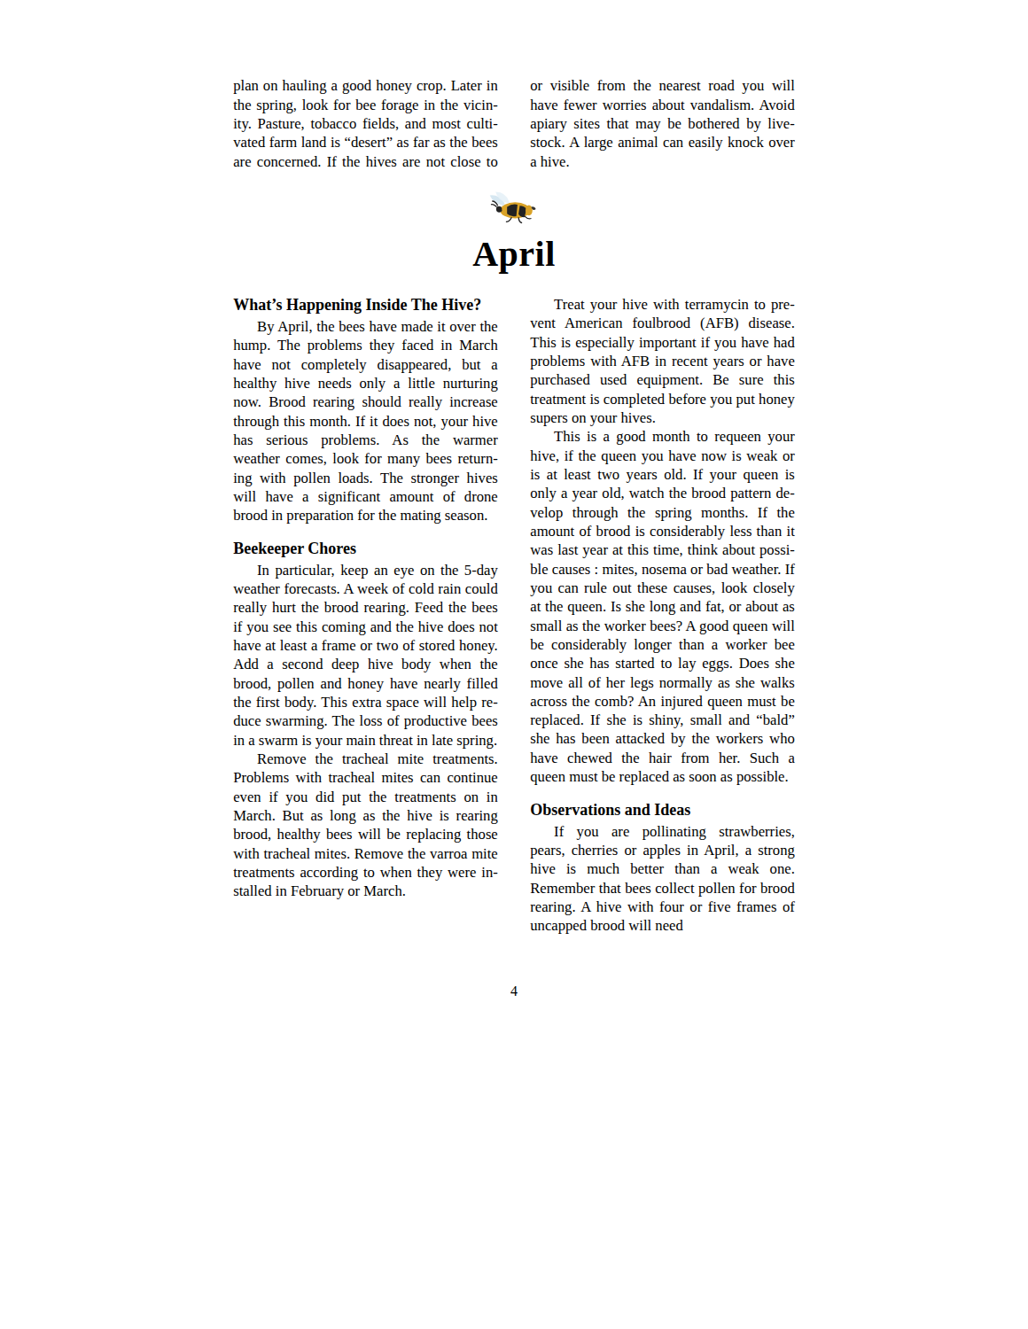plan on hauling a good honey crop. Later in the spring, look for bee forage in the vicinity. Pasture, tobacco fields, and most cultivated farm land is “desert” as far as the bees are concerned. If the hives are not close to or visible from the nearest road you will have fewer worries about vandalism. Avoid apiary sites that may be bothered by livestock. A large animal can easily knock over a hive.
April
What’s Happening Inside The Hive?
By April, the bees have made it over the hump. The problems they faced in March have not completely disappeared, but a healthy hive needs only a little nurturing now. Brood rearing should really increase through this month. If it does not, your hive has serious problems. As the warmer weather comes, look for many bees returning with pollen loads. The stronger hives will have a significant amount of drone brood in preparation for the mating season.
Beekeeper Chores
In particular, keep an eye on the 5-day weather forecasts. A week of cold rain could really hurt the brood rearing. Feed the bees if you see this coming and the hive does not have at least a frame or two of stored honey. Add a second deep hive body when the brood, pollen and honey have nearly filled the first body. This extra space will help reduce swarming. The loss of productive bees in a swarm is your main threat in late spring.
Remove the tracheal mite treatments. Problems with tracheal mites can continue even if you did put the treatments on in March. But as long as the hive is rearing brood, healthy bees will be replacing those with tracheal mites. Remove the varroa mite treatments according to when they were installed in February or March.
Treat your hive with terramycin to prevent American foulbrood (AFB) disease. This is especially important if you have had problems with AFB in recent years or have purchased used equipment. Be sure this treatment is completed before you put honey supers on your hives.
This is a good month to requeen your hive, if the queen you have now is weak or is at least two years old. If your queen is only a year old, watch the brood pattern develop through the spring months. If the amount of brood is considerably less than it was last year at this time, think about possible causes : mites, nosema or bad weather. If you can rule out these causes, look closely at the queen. Is she long and fat, or about as small as the worker bees? A good queen will be considerably longer than a worker bee once she has started to lay eggs. Does she move all of her legs normally as she walks across the comb? An injured queen must be replaced. If she is shiny, small and “bald” she has been attacked by the workers who have chewed the hair from her. Such a queen must be replaced as soon as possible.
Observations and Ideas
If you are pollinating strawberries, pears, cherries or apples in April, a strong hive is much better than a weak one. Remember that bees collect pollen for brood rearing. A hive with four or five frames of uncapped brood will need
4